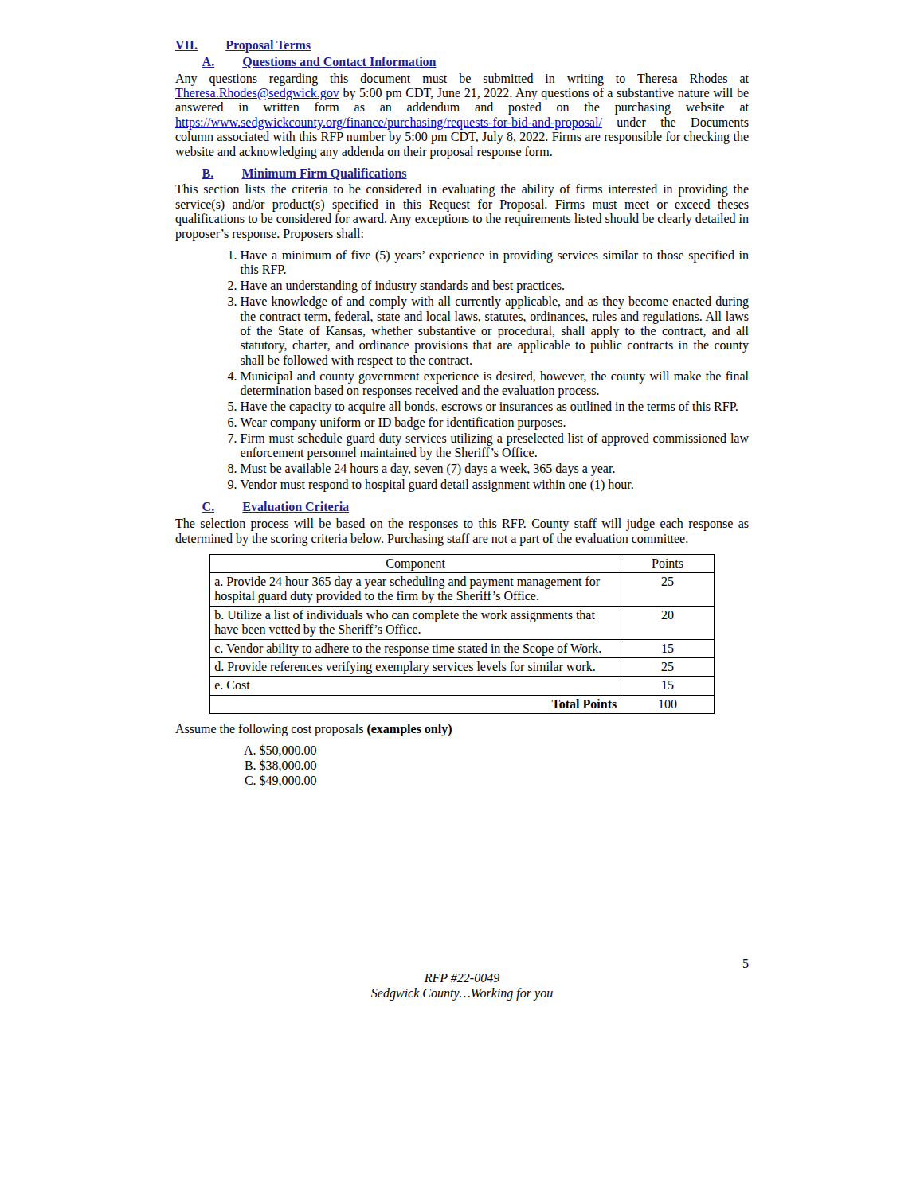VII. Proposal Terms
A. Questions and Contact Information
Any questions regarding this document must be submitted in writing to Theresa Rhodes at Theresa.Rhodes@sedgwick.gov by 5:00 pm CDT, June 21, 2022. Any questions of a substantive nature will be answered in written form as an addendum and posted on the purchasing website at https://www.sedgwickcounty.org/finance/purchasing/requests-for-bid-and-proposal/ under the Documents column associated with this RFP number by 5:00 pm CDT, July 8, 2022. Firms are responsible for checking the website and acknowledging any addenda on their proposal response form.
B. Minimum Firm Qualifications
This section lists the criteria to be considered in evaluating the ability of firms interested in providing the service(s) and/or product(s) specified in this Request for Proposal. Firms must meet or exceed theses qualifications to be considered for award. Any exceptions to the requirements listed should be clearly detailed in proposer’s response. Proposers shall:
Have a minimum of five (5) years’ experience in providing services similar to those specified in this RFP.
Have an understanding of industry standards and best practices.
Have knowledge of and comply with all currently applicable, and as they become enacted during the contract term, federal, state and local laws, statutes, ordinances, rules and regulations. All laws of the State of Kansas, whether substantive or procedural, shall apply to the contract, and all statutory, charter, and ordinance provisions that are applicable to public contracts in the county shall be followed with respect to the contract.
Municipal and county government experience is desired, however, the county will make the final determination based on responses received and the evaluation process.
Have the capacity to acquire all bonds, escrows or insurances as outlined in the terms of this RFP.
Wear company uniform or ID badge for identification purposes.
Firm must schedule guard duty services utilizing a preselected list of approved commissioned law enforcement personnel maintained by the Sheriff’s Office.
Must be available 24 hours a day, seven (7) days a week, 365 days a year.
Vendor must respond to hospital guard detail assignment within one (1) hour.
C. Evaluation Criteria
The selection process will be based on the responses to this RFP. County staff will judge each response as determined by the scoring criteria below. Purchasing staff are not a part of the evaluation committee.
| Component | Points |
| --- | --- |
| a. Provide 24 hour 365 day a year scheduling and payment management for hospital guard duty provided to the firm by the Sheriff’s Office. | 25 |
| b. Utilize a list of individuals who can complete the work assignments that have been vetted by the Sheriff’s Office. | 20 |
| c. Vendor ability to adhere to the response time stated in the Scope of Work. | 15 |
| d. Provide references verifying exemplary services levels for similar work. | 25 |
| e. Cost | 15 |
| Total Points | 100 |
Assume the following cost proposals (examples only)
$50,000.00
$38,000.00
$49,000.00
5
RFP #22-0049
Sedgwick County…Working for you